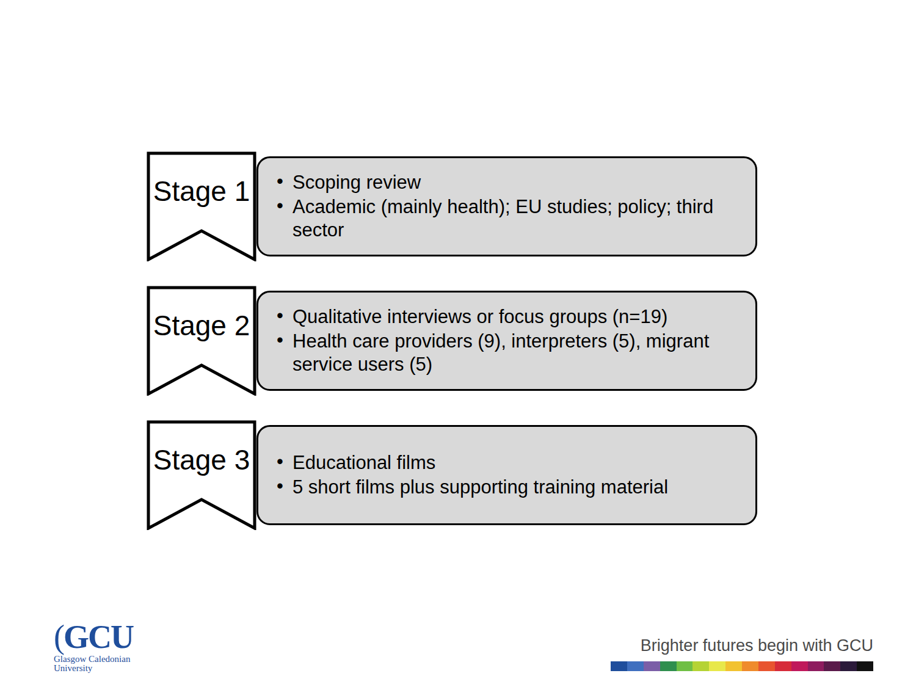Stage 1
Scoping review
Academic (mainly health); EU studies; policy; third sector
Stage 2
Qualitative interviews or focus groups (n=19)
Health care providers (9), interpreters (5), migrant service users (5)
Stage 3
Educational films
5 short films plus supporting training material
(GCU
Glasgow Caledonian
University
Brighter futures begin with GCU